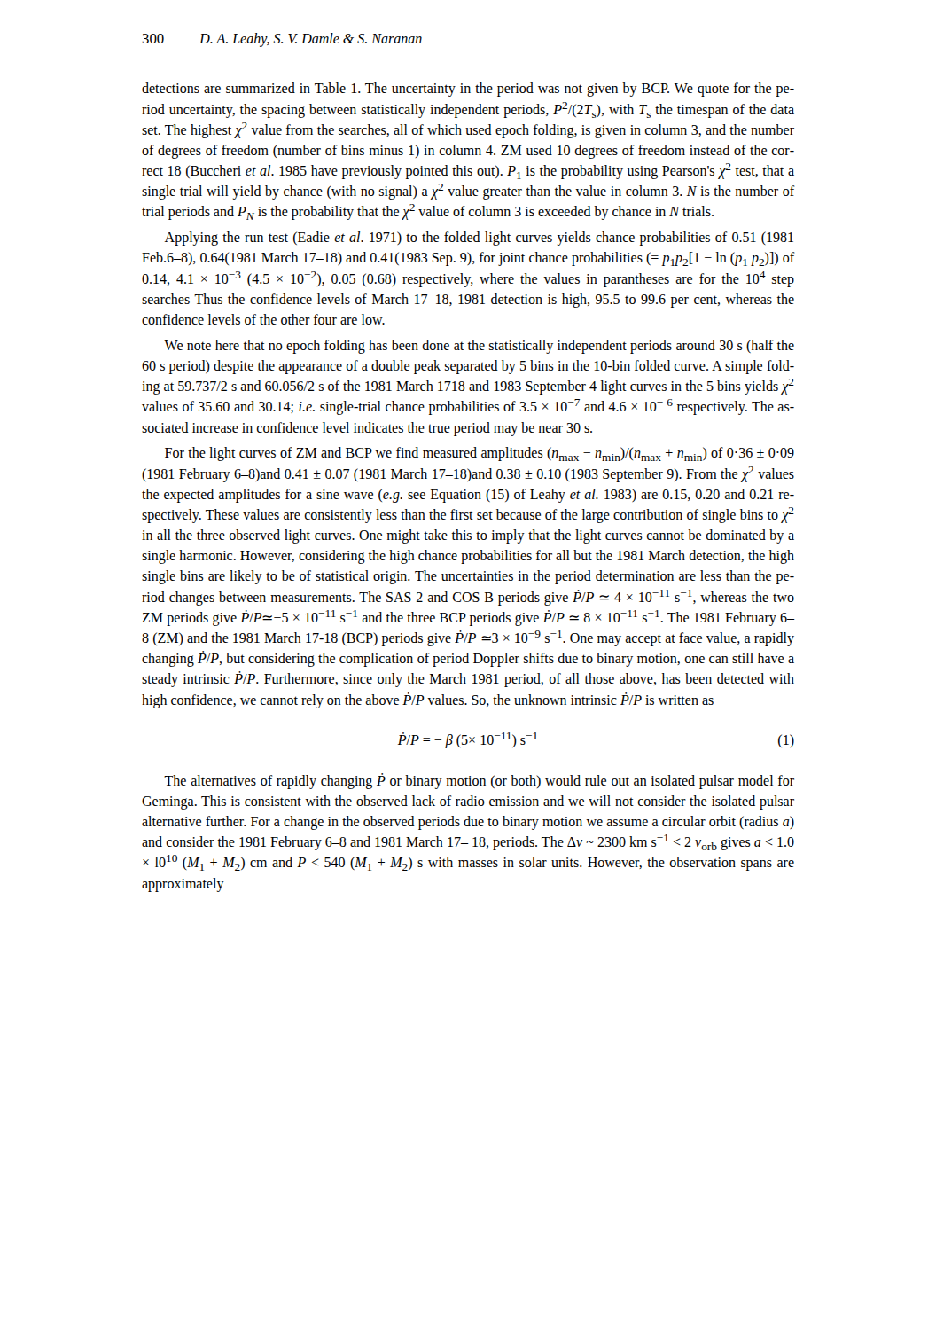300 D. A. Leahy, S. V. Damle & S. Naranan
detections are summarized in Table 1. The uncertainty in the period was not given by BCP. We quote for the period uncertainty, the spacing between statistically independent periods, P2/(2Ts), with Ts the timespan of the data set. The highest χ2 value from the searches, all of which used epoch folding, is given in column 3, and the number of degrees of freedom (number of bins minus 1) in column 4. ZM used 10 degrees of freedom instead of the correct 18 (Buccheri et al. 1985 have previously pointed this out). P1 is the probability using Pearson's χ2 test, that a single trial will yield by chance (with no signal) a χ2 value greater than the value in column 3. N is the number of trial periods and PN is the probability that the χ2 value of column 3 is exceeded by chance in N trials.
Applying the run test (Eadie et al. 1971) to the folded light curves yields chance probabilities of 0.51 (1981 Feb.6–8), 0.64(1981 March 17–18) and 0.41(1983 Sep. 9), for joint chance probabilities (= p1p2[1 − ln (p1 p2)]) of 0.14, 4.1 × 10−3 (4.5 × 10−2), 0.05 (0.68) respectively, where the values in parantheses are for the 104 step searches Thus the confidence levels of March 17–18, 1981 detection is high, 95.5 to 99.6 per cent, whereas the confidence levels of the other four are low.
We note here that no epoch folding has been done at the statistically independent periods around 30 s (half the 60 s period) despite the appearance of a double peak separated by 5 bins in the 10-bin folded curve. A simple folding at 59.737/2 s and 60.056/2 s of the 1981 March 1718 and 1983 September 4 light curves in the 5 bins yields χ2 values of 35.60 and 30.14; i.e. single-trial chance probabilities of 3.5 × 10−7 and 4.6 × 10− 6 respectively. The associated increase in confidence level indicates the true period may be near 30 s.
For the light curves of ZM and BCP we find measured amplitudes (nmax − nmin)/(nmax + nmin) of 0·36 ± 0·09 (1981 February 6–8)and 0.41 ± 0.07 (1981 March 17–18)and 0.38 ± 0.10 (1983 September 9). From the χ2 values the expected amplitudes for a sine wave (e.g. see Equation (15) of Leahy et al. 1983) are 0.15, 0.20 and 0.21 respectively. These values are consistently less than the first set because of the large contribution of single bins to χ2 in all the three observed light curves. One might take this to imply that the light curves cannot be dominated by a single harmonic. However, considering the high chance probabilities for all but the 1981 March detection, the high single bins are likely to be of statistical origin. The uncertainties in the period determination are less than the period changes between measurements. The SAS 2 and COS B periods give Ṗ/P ≃ 4 × 10−11 s−1, whereas the two ZM periods give Ṗ/P≃−5 × 10−11 s−1 and the three BCP periods give Ṗ/P ≃ 8 × 10−11 s−1. The 1981 February 6–8 (ZM) and the 1981 March 17-18 (BCP) periods give Ṗ/P ≃3 × 10−9 s−1. One may accept at face value, a rapidly changing Ṗ/P, but considering the complication of period Doppler shifts due to binary motion, one can still have a steady intrinsic Ṗ/P. Furthermore, since only the March 1981 period, of all those above, has been detected with high confidence, we cannot rely on the above Ṗ/P values. So, the unknown intrinsic Ṗ/P is written as
Ṗ/P = − β (5× 10−11) s−1(1)
The alternatives of rapidly changing Ṗ or binary motion (or both) would rule out an isolated pulsar model for Geminga. This is consistent with the observed lack of radio emission and we will not consider the isolated pulsar alternative further. For a change in the observed periods due to binary motion we assume a circular orbit (radius a) and consider the 1981 February 6–8 and 1981 March 17– 18, periods. The Δv ~ 2300 km s−1 < 2 vorb gives a < 1.0 × l010 (M1 + M2) cm and P < 540 (M1 + M2) s with masses in solar units. However, the observation spans are approximately